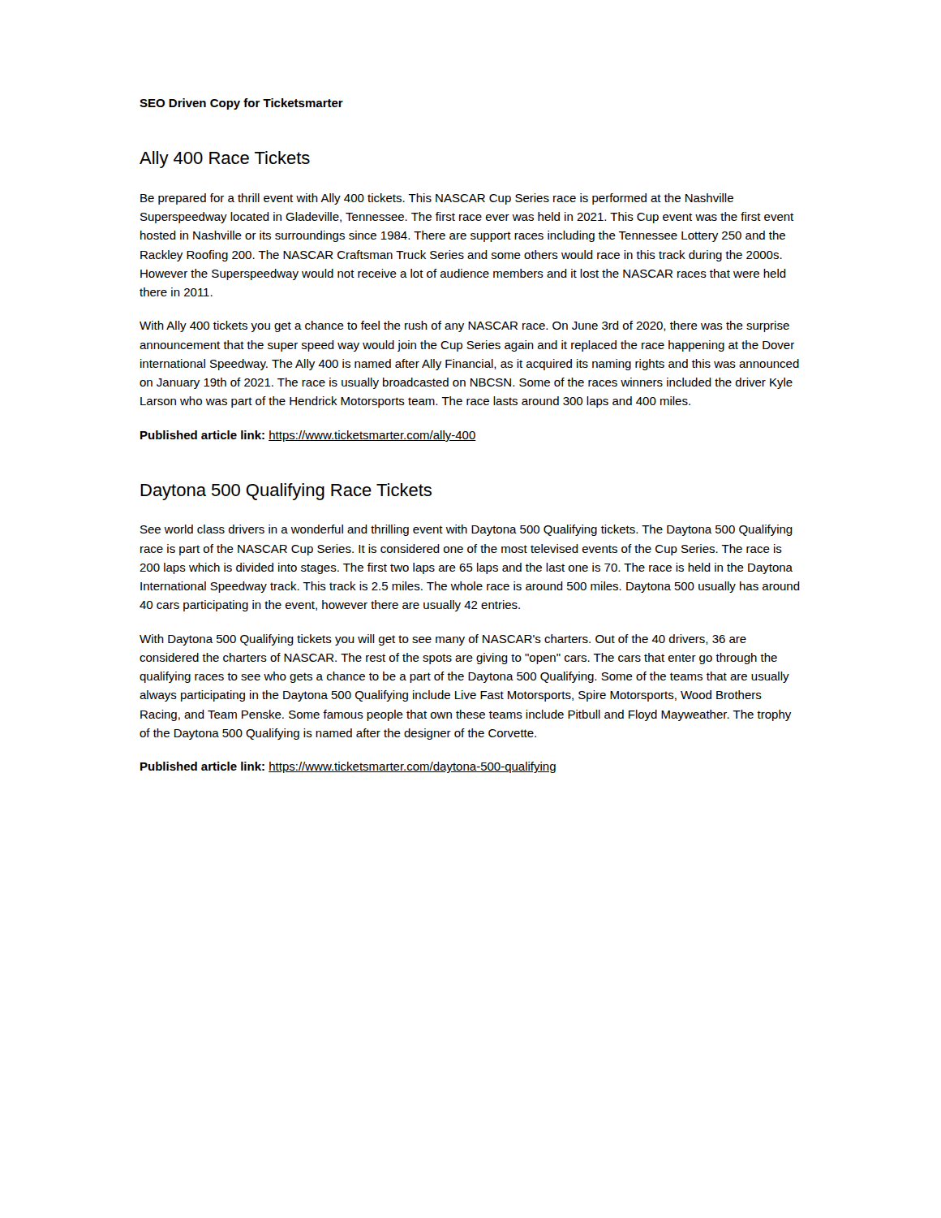SEO Driven Copy for Ticketsmarter
Ally 400 Race Tickets
Be prepared for a thrill event with Ally 400 tickets. This NASCAR Cup Series race is performed at the Nashville Superspeedway located in Gladeville, Tennessee. The first race ever was held in 2021. This Cup event was the first event hosted in Nashville or its surroundings since 1984. There are support races including the Tennessee Lottery 250 and the Rackley Roofing 200. The NASCAR Craftsman Truck Series and some others would race in this track during the 2000s. However the Superspeedway would not receive a lot of audience members and it lost the NASCAR races that were held there in 2011.
With Ally 400 tickets you get a chance to feel the rush of any NASCAR race. On June 3rd of 2020, there was the surprise announcement that the super speed way would join the Cup Series again and it replaced the race happening at the Dover international Speedway. The Ally 400 is named after Ally Financial, as it acquired its naming rights and this was announced on January 19th of 2021. The race is usually broadcasted on NBCSN. Some of the races winners included the driver Kyle Larson who was part of the Hendrick Motorsports team. The race lasts around 300 laps and 400 miles.
Published article link: https://www.ticketsmarter.com/ally-400
Daytona 500 Qualifying Race Tickets
See world class drivers in a wonderful and thrilling event with Daytona 500 Qualifying tickets. The Daytona 500 Qualifying race is part of the NASCAR Cup Series. It is considered one of the most televised events of the Cup Series. The race is 200 laps which is divided into stages. The first two laps are 65 laps and the last one is 70. The race is held in the Daytona International Speedway track. This track is 2.5 miles. The whole race is around 500 miles. Daytona 500 usually has around 40 cars participating in the event, however there are usually 42 entries.
With Daytona 500 Qualifying tickets you will get to see many of NASCAR's charters. Out of the 40 drivers, 36 are considered the charters of NASCAR. The rest of the spots are giving to "open" cars. The cars that enter go through the qualifying races to see who gets a chance to be a part of the Daytona 500 Qualifying. Some of the teams that are usually always participating in the Daytona 500 Qualifying include Live Fast Motorsports, Spire Motorsports, Wood Brothers Racing, and Team Penske. Some famous people that own these teams include Pitbull and Floyd Mayweather. The trophy of the Daytona 500 Qualifying is named after the designer of the Corvette.
Published article link: https://www.ticketsmarter.com/daytona-500-qualifying